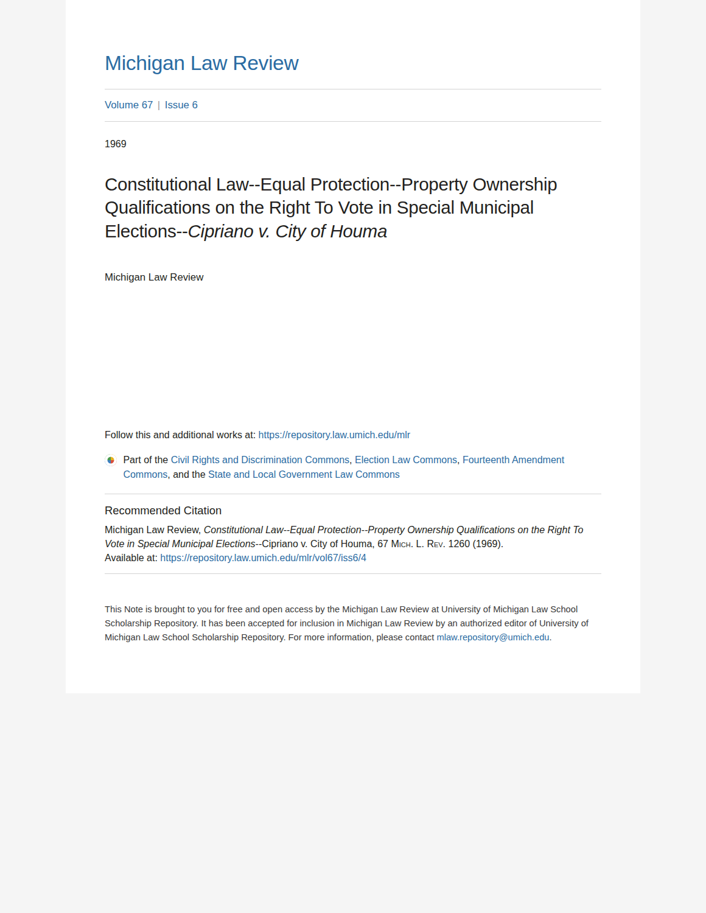Michigan Law Review
Volume 67|Issue 6
1969
Constitutional Law--Equal Protection--Property Ownership Qualifications on the Right To Vote in Special Municipal Elections--Cipriano v. City of Houma
Michigan Law Review
Follow this and additional works at: https://repository.law.umich.edu/mlr
Part of the Civil Rights and Discrimination Commons, Election Law Commons, Fourteenth Amendment Commons, and the State and Local Government Law Commons
Recommended Citation
Michigan Law Review, Constitutional Law--Equal Protection--Property Ownership Qualifications on the Right To Vote in Special Municipal Elections--Cipriano v. City of Houma, 67 Mich. L. Rev. 1260 (1969).
Available at: https://repository.law.umich.edu/mlr/vol67/iss6/4
This Note is brought to you for free and open access by the Michigan Law Review at University of Michigan Law School Scholarship Repository. It has been accepted for inclusion in Michigan Law Review by an authorized editor of University of Michigan Law School Scholarship Repository. For more information, please contact mlaw.repository@umich.edu.